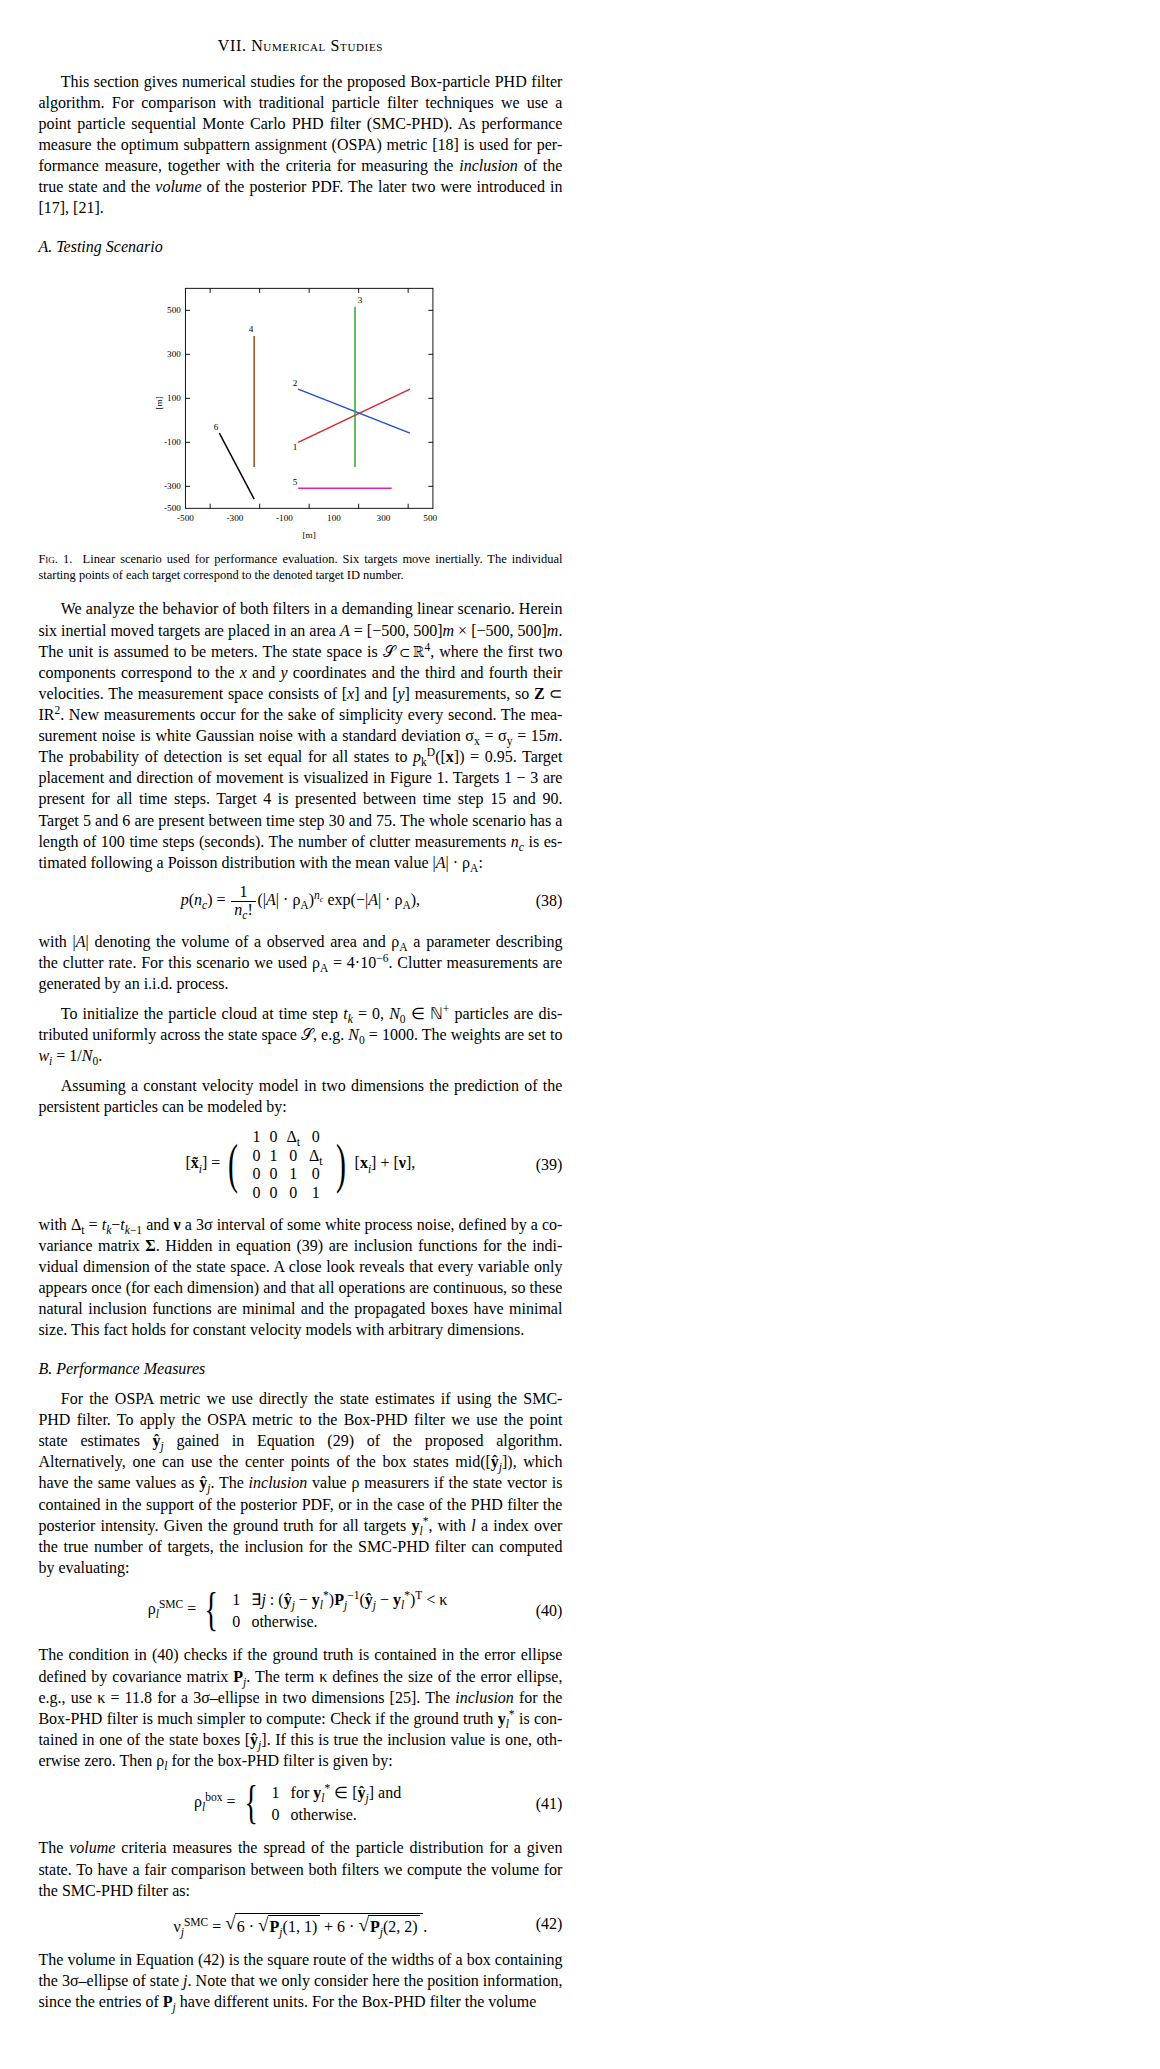VII. Numerical Studies
This section gives numerical studies for the proposed Box-particle PHD filter algorithm. For comparison with traditional particle filter techniques we use a point particle sequential Monte Carlo PHD filter (SMC-PHD). As performance measure the optimum subpattern assignment (OSPA) metric [18] is used for performance measure, together with the criteria for measuring the inclusion of the true state and the volume of the posterior PDF. The later two were introduced in [17], [21].
A. Testing Scenario
500 300 100 -100 -300 -500 -500 -300 -100 100 300 500 [m] [m] 1 2 3 4 5 6
Fig. 1. Linear scenario used for performance evaluation. Six targets move inertially. The individual starting points of each target correspond to the denoted target ID number.
We analyze the behavior of both filters in a demanding linear scenario. Herein six inertial moved targets are placed in an area A = [−500, 500]m × [−500, 500]m. The unit is assumed to be meters. The state space is 𝒮 ⊂ ℝ4, where the first two components correspond to the x and y coordinates and the third and fourth their velocities. The measurement space consists of [x] and [y] measurements, so Z ⊂ IR2. New measurements occur for the sake of simplicity every second. The measurement noise is white Gaussian noise with a standard deviation σx = σy = 15m. The probability of detection is set equal for all states to pkD([x]) = 0.95. Target placement and direction of movement is visualized in Figure 1. Targets 1 − 3 are present for all time steps. Target 4 is presented between time step 15 and 90. Target 5 and 6 are present between time step 30 and 75. The whole scenario has a length of 100 time steps (seconds). The number of clutter measurements nc is estimated following a Poisson distribution with the mean value |A| · ρA:
p(nc) = 1 nc!(|A| · ρA)nc exp(−|A| · ρA), (38)
with |A| denoting the volume of a observed area and ρA a parameter describing the clutter rate. For this scenario we used ρA = 4·10−6. Clutter measurements are generated by an i.i.d. process.
To initialize the particle cloud at time step tk = 0, N0 ∈ ℕ+ particles are distributed uniformly across the state space 𝒮, e.g. N0 = 1000. The weights are set to wi = 1/N0.
Assuming a constant velocity model in two dimensions the prediction of the persistent particles can be modeled by:
[x̃i] = (
| 1 | 0 | Δ t | 0 |
| 0 | 1 | 0 | Δ t |
| 0 | 0 | 1 | 0 |
| 0 | 0 | 0 | 1 |
) [xi] + [ν], (39)
with Δt = tk−tk−1 and ν a 3σ interval of some white process noise, defined by a covariance matrix Σ. Hidden in equation (39) are inclusion functions for the individual dimension of the state space. A close look reveals that every variable only appears once (for each dimension) and that all operations are continuous, so these natural inclusion functions are minimal and the propagated boxes have minimal size. This fact holds for constant velocity models with arbitrary dimensions.
B. Performance Measures
For the OSPA metric we use directly the state estimates if using the SMC-PHD filter. To apply the OSPA metric to the Box-PHD filter we use the point state estimates ŷj gained in Equation (29) of the proposed algorithm. Alternatively, one can use the center points of the box states mid([ŷj]), which have the same values as ŷj. The inclusion value ρ measurers if the state vector is contained in the support of the posterior PDF, or in the case of the PHD filter the posterior intensity. Given the ground truth for all targets yl*, with l a index over the true number of targets, the inclusion for the SMC-PHD filter can computed by evaluating:
ρlSMC = {
| 1 | ∃ j : ( ŷ j − y l * ) P j −1 ( ŷ j − y l * ) T < κ |
| 0 | otherwise. |
(40)
The condition in (40) checks if the ground truth is contained in the error ellipse defined by covariance matrix Pj. The term κ defines the size of the error ellipse, e.g., use κ = 11.8 for a 3σ–ellipse in two dimensions [25]. The inclusion for the Box-PHD filter is much simpler to compute: Check if the ground truth yl* is contained in one of the state boxes [ŷj]. If this is true the inclusion value is one, otherwise zero. Then ρl for the box-PHD filter is given by:
ρlbox = {
| 1 | for y l * ∈ [ ŷ j ] and |
| 0 | otherwise. |
(41)
The volume criteria measures the spread of the particle distribution for a given state. To have a fair comparison between both filters we compute the volume for the SMC-PHD filter as:
νjSMC = 6 · Pj(1, 1) + 6 · Pj(2, 2). (42)
The volume in Equation (42) is the square route of the widths of a box containing the 3σ–ellipse of state j. Note that we only consider here the position information, since the entries of Pj have different units. For the Box-PHD filter the volume